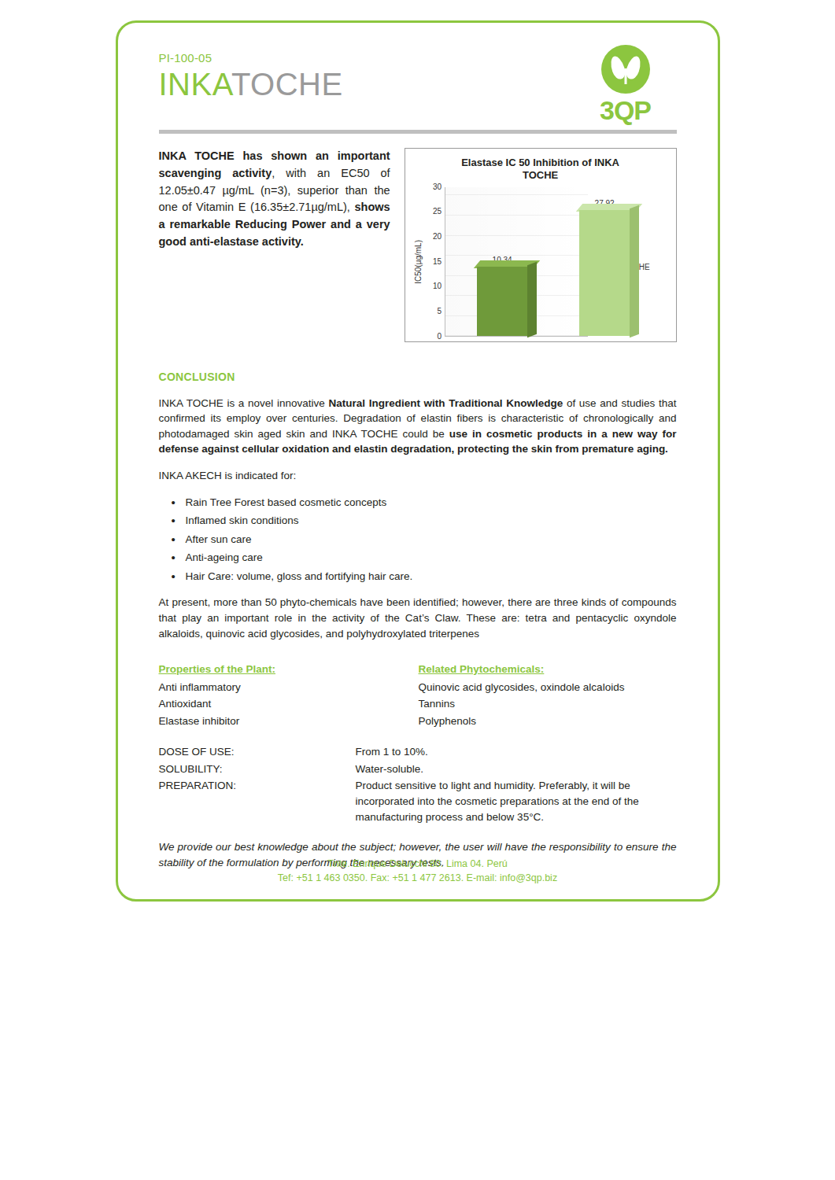3QP
PI-100-05
INKA TOCHE
INKA TOCHE has shown an important scavenging activity, with an EC50 of 12.05±0.47 µg/mL (n=3), superior than the one of Vitamin E (16.35±2.71µg/mL), shows a remarkable Reducing Power and a very good anti-elastase activity.
Elastase IC 50 Inhibition of INKA
TOCHE
IC50(µg/mL)
30 25 20 15 10 5 0
10.34
27.92
EGCG
INKA TOCHE
CONCLUSION
INKA TOCHE is a novel innovative Natural Ingredient with Traditional Knowledge of use and studies that confirmed its employ over centuries. Degradation of elastin fibers is characteristic of chronologically and photodamaged skin aged skin and INKA TOCHE could be use in cosmetic products in a new way for defense against cellular oxidation and elastin degradation, protecting the skin from premature aging.
INKA AKECH is indicated for:
Rain Tree Forest based cosmetic concepts
Inflamed skin conditions
After sun care
Anti-ageing care
Hair Care: volume, gloss and fortifying hair care.
At present, more than 50 phyto-chemicals have been identified; however, there are three kinds of compounds that play an important role in the activity of the Cat’s Claw. These are: tetra and pentacyclic oxyndole alkaloids, quinovic acid glycosides, and polyhydroxylated triterpenes
| Properties of the Plant: | Related Phytochemicals: |
| --- | --- |
| Anti inflammatory | Quinovic acid glycosides, oxindole alcaloids |
| Antioxidant | Tannins |
| Elastase inhibitor | Polyphenols |
| DOSE OF USE: | From 1 to 10%. |
| SOLUBILITY: | Water-soluble. |
| PREPARATION: | Product sensitive to light and humidity. Preferably, it will be incorporated into the cosmetic preparations at the end of the manufacturing process and below 35°C. |
We provide our best knowledge about the subject; however, the user will have the responsibility to ensure the stability of the formulation by performing the necessary tests.
Tnte. Enrique Delucchi 80. Lima 04. Perú
Tef: +51 1 463 0350. Fax: +51 1 477 2613. E-mail: info@3qp.biz